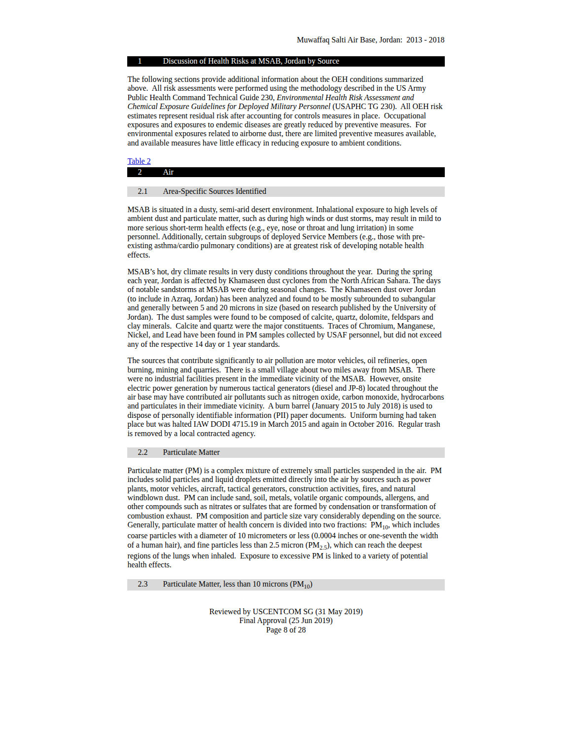Muwaffaq Salti Air Base, Jordan: 2013 - 2018
1 Discussion of Health Risks at MSAB, Jordan by Source
The following sections provide additional information about the OEH conditions summarized above. All risk assessments were performed using the methodology described in the US Army Public Health Command Technical Guide 230, Environmental Health Risk Assessment and Chemical Exposure Guidelines for Deployed Military Personnel (USAPHC TG 230). All OEH risk estimates represent residual risk after accounting for controls measures in place. Occupational exposures and exposures to endemic diseases are greatly reduced by preventive measures. For environmental exposures related to airborne dust, there are limited preventive measures available, and available measures have little efficacy in reducing exposure to ambient conditions.
Table 2
2 Air
2.1 Area-Specific Sources Identified
MSAB is situated in a dusty, semi-arid desert environment. Inhalational exposure to high levels of ambient dust and particulate matter, such as during high winds or dust storms, may result in mild to more serious short-term health effects (e.g., eye, nose or throat and lung irritation) in some personnel. Additionally, certain subgroups of deployed Service Members (e.g., those with pre-existing asthma/cardio pulmonary conditions) are at greatest risk of developing notable health effects.
MSAB’s hot, dry climate results in very dusty conditions throughout the year. During the spring each year, Jordan is affected by Khamaseen dust cyclones from the North African Sahara. The days of notable sandstorms at MSAB were during seasonal changes. The Khamaseen dust over Jordan (to include in Azraq, Jordan) has been analyzed and found to be mostly subrounded to subangular and generally between 5 and 20 microns in size (based on research published by the University of Jordan). The dust samples were found to be composed of calcite, quartz, dolomite, feldspars and clay minerals. Calcite and quartz were the major constituents. Traces of Chromium, Manganese, Nickel, and Lead have been found in PM samples collected by USAF personnel, but did not exceed any of the respective 14 day or 1 year standards.
The sources that contribute significantly to air pollution are motor vehicles, oil refineries, open burning, mining and quarries. There is a small village about two miles away from MSAB. There were no industrial facilities present in the immediate vicinity of the MSAB. However, onsite electric power generation by numerous tactical generators (diesel and JP-8) located throughout the air base may have contributed air pollutants such as nitrogen oxide, carbon monoxide, hydrocarbons and particulates in their immediate vicinity. A burn barrel (January 2015 to July 2018) is used to dispose of personally identifiable information (PII) paper documents. Uniform burning had taken place but was halted IAW DODI 4715.19 in March 2015 and again in October 2016. Regular trash is removed by a local contracted agency.
2.2 Particulate Matter
Particulate matter (PM) is a complex mixture of extremely small particles suspended in the air. PM includes solid particles and liquid droplets emitted directly into the air by sources such as power plants, motor vehicles, aircraft, tactical generators, construction activities, fires, and natural windblown dust. PM can include sand, soil, metals, volatile organic compounds, allergens, and other compounds such as nitrates or sulfates that are formed by condensation or transformation of combustion exhaust. PM composition and particle size vary considerably depending on the source. Generally, particulate matter of health concern is divided into two fractions: PM10, which includes coarse particles with a diameter of 10 micrometers or less (0.0004 inches or one-seventh the width of a human hair), and fine particles less than 2.5 micron (PM2.5), which can reach the deepest regions of the lungs when inhaled. Exposure to excessive PM is linked to a variety of potential health effects.
2.3 Particulate Matter, less than 10 microns (PM10)
Reviewed by USCENTCOM SG (31 May 2019)
Final Approval (25 Jun 2019)
Page 8 of 28